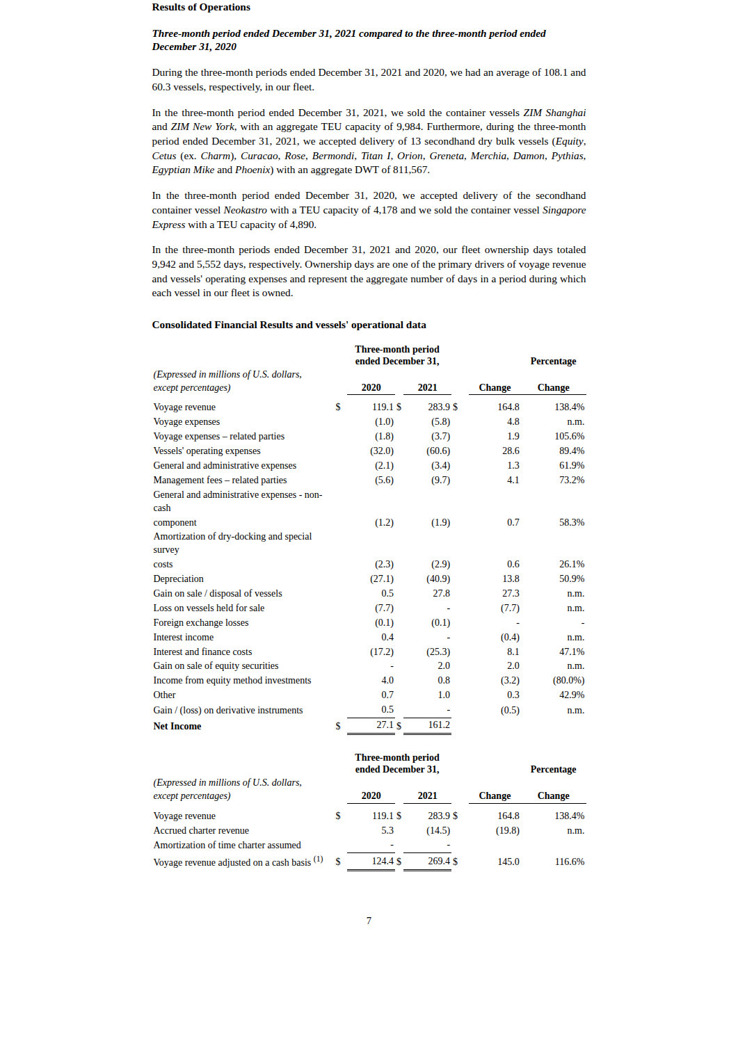Results of Operations
Three-month period ended December 31, 2021 compared to the three-month period ended December 31, 2020
During the three-month periods ended December 31, 2021 and 2020, we had an average of 108.1 and 60.3 vessels, respectively, in our fleet.
In the three-month period ended December 31, 2021, we sold the container vessels ZIM Shanghai and ZIM New York, with an aggregate TEU capacity of 9,984. Furthermore, during the three-month period ended December 31, 2021, we accepted delivery of 13 secondhand dry bulk vessels (Equity, Cetus (ex. Charm), Curacao, Rose, Bermondi, Titan I, Orion, Greneta, Merchia, Damon, Pythias, Egyptian Mike and Phoenix) with an aggregate DWT of 811,567.
In the three-month period ended December 31, 2020, we accepted delivery of the secondhand container vessel Neokastro with a TEU capacity of 4,178 and we sold the container vessel Singapore Express with a TEU capacity of 4,890.
In the three-month periods ended December 31, 2021 and 2020, our fleet ownership days totaled 9,942 and 5,552 days, respectively. Ownership days are one of the primary drivers of voyage revenue and vessels' operating expenses and represent the aggregate number of days in a period during which each vessel in our fleet is owned.
Consolidated Financial Results and vessels' operational data
| | Three-month period ended December 31, | | | Percentage |
| (Expressed in millions of U.S. dollars, | | | | |
| except percentages) | | 2020 | | 2021 | | | Change | Change |
| Voyage revenue | $ | 119.1 | $ | 283.9 | $ | | 164.8 | 138.4% |
| Voyage expenses | | (1.0) | | (5.8) | | | 4.8 | n.m. |
| Voyage expenses – related parties | | (1.8) | | (3.7) | | | 1.9 | 105.6% |
| Vessels' operating expenses | | (32.0) | | (60.6) | | | 28.6 | 89.4% |
| General and administrative expenses | | (2.1) | | (3.4) | | | 1.3 | 61.9% |
| Management fees – related parties | | (5.6) | | (9.7) | | | 4.1 | 73.2% |
| General and administrative expenses - non-cash | | | | | | | | |
| component | | (1.2) | | (1.9) | | | 0.7 | 58.3% |
| Amortization of dry-docking and special survey | | | | | | | | |
| costs | | (2.3) | | (2.9) | | | 0.6 | 26.1% |
| Depreciation | | (27.1) | | (40.9) | | | 13.8 | 50.9% |
| Gain on sale / disposal of vessels | | 0.5 | | 27.8 | | | 27.3 | n.m. |
| Loss on vessels held for sale | | (7.7) | | - | | | (7.7) | n.m. |
| Foreign exchange losses | | (0.1) | | (0.1) | | | - | - |
| Interest income | | 0.4 | | - | | | (0.4) | n.m. |
| Interest and finance costs | | (17.2) | | (25.3) | | | 8.1 | 47.1% |
| Gain on sale of equity securities | | - | | 2.0 | | | 2.0 | n.m. |
| Income from equity method investments | | 4.0 | | 0.8 | | | (3.2) | (80.0%) |
| Other | | 0.7 | | 1.0 | | | 0.3 | 42.9% |
| Gain / (loss) on derivative instruments | | 0.5 | | - | | | (0.5) | n.m. |
| Net Income | $ | 27.1 | $ | 161.2 | | | | |
| | Three-month period ended December 31, | | | Percentage |
| (Expressed in millions of U.S. dollars, | | | | |
| except percentages) | | 2020 | | 2021 | | | Change | Change |
| Voyage revenue | $ | 119.1 | $ | 283.9 | $ | | 164.8 | 138.4% |
| Accrued charter revenue | | 5.3 | | (14.5) | | | (19.8) | n.m. |
| Amortization of time charter assumed | | - | | - | | | | |
| Voyage revenue adjusted on a cash basis (1) | $ | 124.4 | $ | 269.4 | $ | | 145.0 | 116.6% |
7